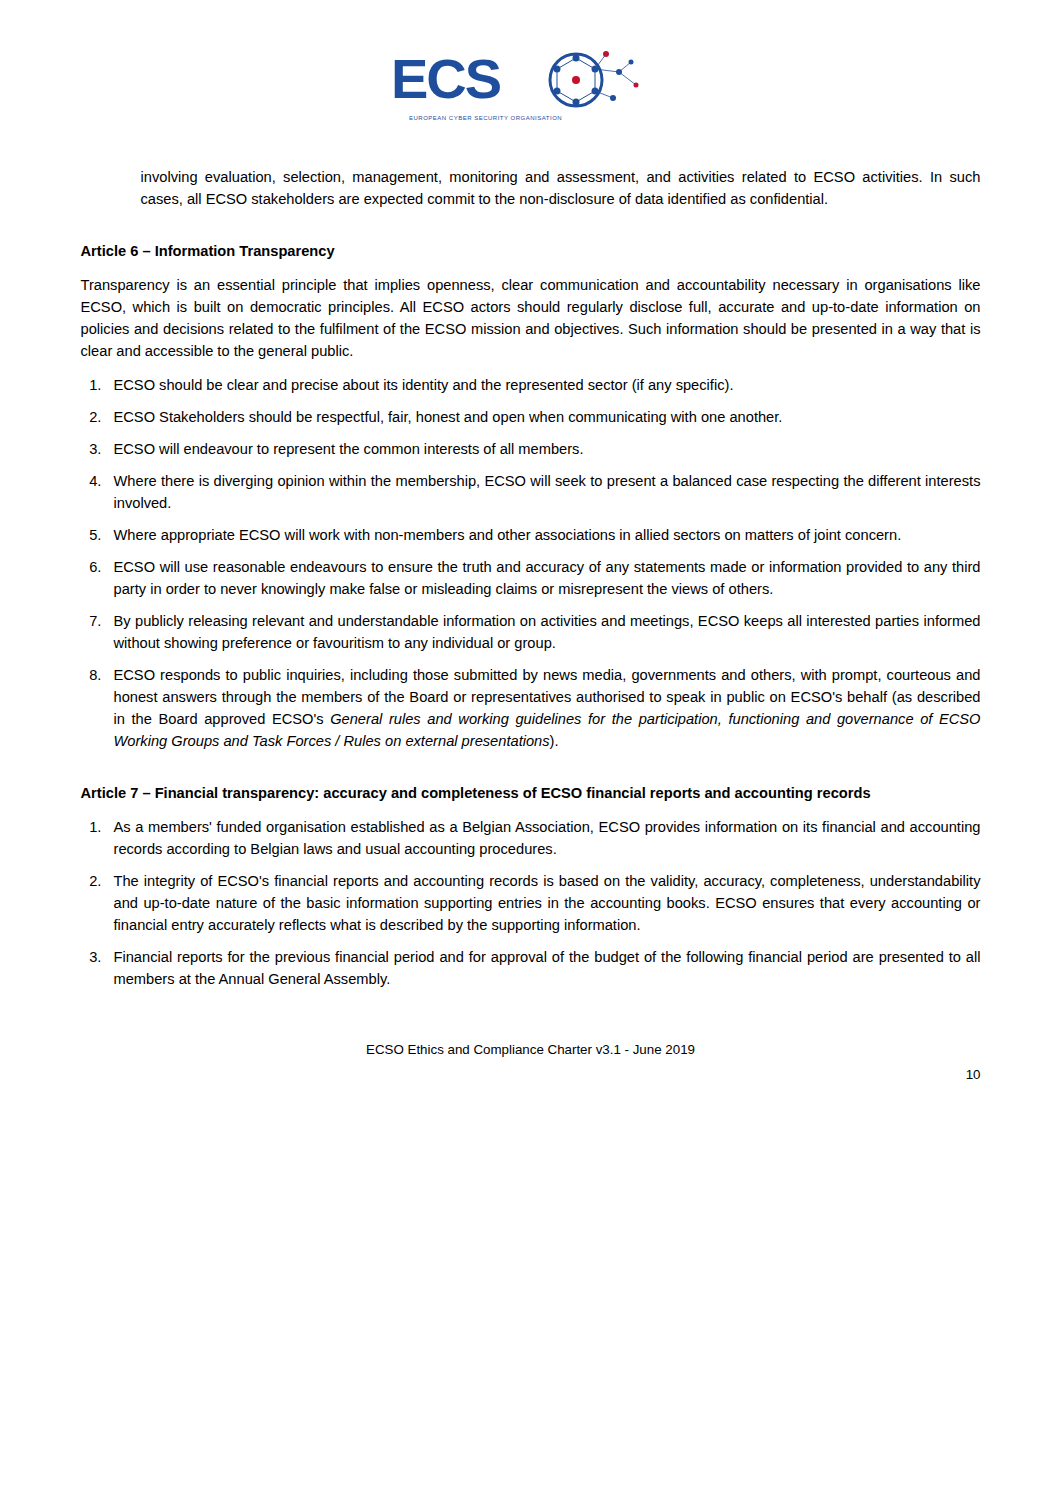ECS EUROPEAN CYBER SECURITY ORGANISATION
involving evaluation, selection, management, monitoring and assessment, and activities related to ECSO activities. In such cases, all ECSO stakeholders are expected commit to the non-disclosure of data identified as confidential.
Article 6 – Information Transparency
Transparency is an essential principle that implies openness, clear communication and accountability necessary in organisations like ECSO, which is built on democratic principles. All ECSO actors should regularly disclose full, accurate and up-to-date information on policies and decisions related to the fulfilment of the ECSO mission and objectives. Such information should be presented in a way that is clear and accessible to the general public.
ECSO should be clear and precise about its identity and the represented sector (if any specific).
ECSO Stakeholders should be respectful, fair, honest and open when communicating with one another.
ECSO will endeavour to represent the common interests of all members.
Where there is diverging opinion within the membership, ECSO will seek to present a balanced case respecting the different interests involved.
Where appropriate ECSO will work with non-members and other associations in allied sectors on matters of joint concern.
ECSO will use reasonable endeavours to ensure the truth and accuracy of any statements made or information provided to any third party in order to never knowingly make false or misleading claims or misrepresent the views of others.
By publicly releasing relevant and understandable information on activities and meetings, ECSO keeps all interested parties informed without showing preference or favouritism to any individual or group.
ECSO responds to public inquiries, including those submitted by news media, governments and others, with prompt, courteous and honest answers through the members of the Board or representatives authorised to speak in public on ECSO's behalf (as described in the Board approved ECSO's General rules and working guidelines for the participation, functioning and governance of ECSO Working Groups and Task Forces / Rules on external presentations).
Article 7 – Financial transparency: accuracy and completeness of ECSO financial reports and accounting records
As a members' funded organisation established as a Belgian Association, ECSO provides information on its financial and accounting records according to Belgian laws and usual accounting procedures.
The integrity of ECSO's financial reports and accounting records is based on the validity, accuracy, completeness, understandability and up-to-date nature of the basic information supporting entries in the accounting books. ECSO ensures that every accounting or financial entry accurately reflects what is described by the supporting information.
Financial reports for the previous financial period and for approval of the budget of the following financial period are presented to all members at the Annual General Assembly.
ECSO Ethics and Compliance Charter v3.1 - June 2019
10